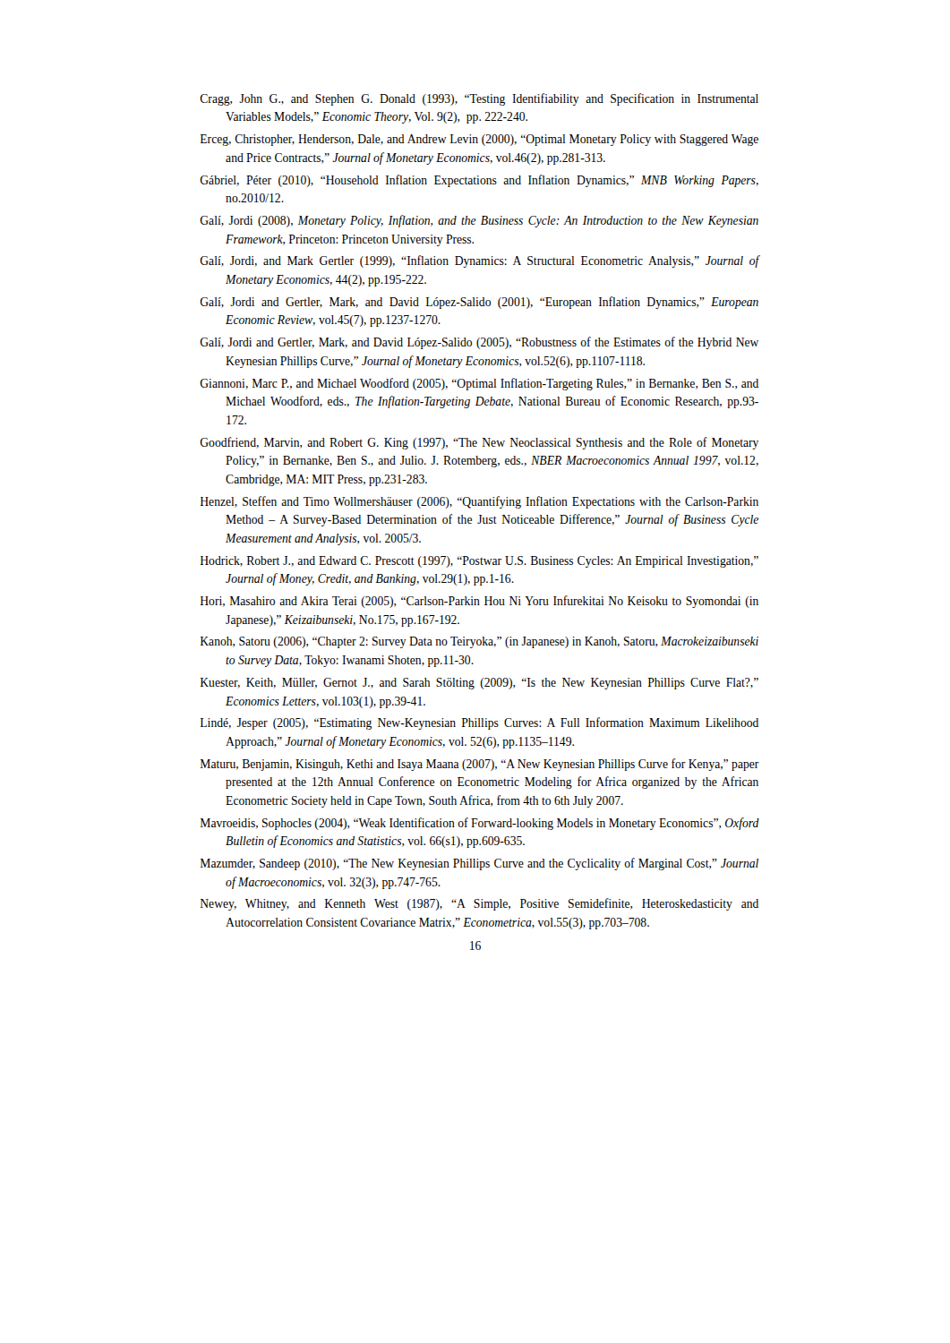Cragg, John G., and Stephen G. Donald (1993), “Testing Identifiability and Specification in Instrumental Variables Models,” Economic Theory, Vol. 9(2), pp. 222-240.
Erceg, Christopher, Henderson, Dale, and Andrew Levin (2000), “Optimal Monetary Policy with Staggered Wage and Price Contracts,” Journal of Monetary Economics, vol.46(2), pp.281-313.
Gábriel, Péter (2010), “Household Inflation Expectations and Inflation Dynamics,” MNB Working Papers, no.2010/12.
Galí, Jordi (2008), Monetary Policy, Inflation, and the Business Cycle: An Introduction to the New Keynesian Framework, Princeton: Princeton University Press.
Galí, Jordi, and Mark Gertler (1999), “Inflation Dynamics: A Structural Econometric Analysis,” Journal of Monetary Economics, 44(2), pp.195-222.
Galí, Jordi and Gertler, Mark, and David López-Salido (2001), “European Inflation Dynamics,” European Economic Review, vol.45(7), pp.1237-1270.
Galí, Jordi and Gertler, Mark, and David López-Salido (2005), “Robustness of the Estimates of the Hybrid New Keynesian Phillips Curve,” Journal of Monetary Economics, vol.52(6), pp.1107-1118.
Giannoni, Marc P., and Michael Woodford (2005), “Optimal Inflation-Targeting Rules,” in Bernanke, Ben S., and Michael Woodford, eds., The Inflation-Targeting Debate, National Bureau of Economic Research, pp.93-172.
Goodfriend, Marvin, and Robert G. King (1997), “The New Neoclassical Synthesis and the Role of Monetary Policy,” in Bernanke, Ben S., and Julio. J. Rotemberg, eds., NBER Macroeconomics Annual 1997, vol.12, Cambridge, MA: MIT Press, pp.231-283.
Henzel, Steffen and Timo Wollmershäuser (2006), “Quantifying Inflation Expectations with the Carlson-Parkin Method – A Survey-Based Determination of the Just Noticeable Difference,” Journal of Business Cycle Measurement and Analysis, vol. 2005/3.
Hodrick, Robert J., and Edward C. Prescott (1997), “Postwar U.S. Business Cycles: An Empirical Investigation,” Journal of Money, Credit, and Banking, vol.29(1), pp.1-16.
Hori, Masahiro and Akira Terai (2005), “Carlson-Parkin Hou Ni Yoru Infurekitai No Keisoku to Syomondai (in Japanese),” Keizaibunseki, No.175, pp.167-192.
Kanoh, Satoru (2006), “Chapter 2: Survey Data no Teiryoka,” (in Japanese) in Kanoh, Satoru, Macrokeizaibunseki to Survey Data, Tokyo: Iwanami Shoten, pp.11-30.
Kuester, Keith, Müller, Gernot J., and Sarah Stölting (2009), “Is the New Keynesian Phillips Curve Flat?,” Economics Letters, vol.103(1), pp.39-41.
Lindé, Jesper (2005), “Estimating New-Keynesian Phillips Curves: A Full Information Maximum Likelihood Approach,” Journal of Monetary Economics, vol. 52(6), pp.1135–1149.
Maturu, Benjamin, Kisinguh, Kethi and Isaya Maana (2007), “A New Keynesian Phillips Curve for Kenya,” paper presented at the 12th Annual Conference on Econometric Modeling for Africa organized by the African Econometric Society held in Cape Town, South Africa, from 4th to 6th July 2007.
Mavroeidis, Sophocles (2004), “Weak Identification of Forward-looking Models in Monetary Economics”, Oxford Bulletin of Economics and Statistics, vol. 66(s1), pp.609-635.
Mazumder, Sandeep (2010), “The New Keynesian Phillips Curve and the Cyclicality of Marginal Cost,” Journal of Macroeconomics, vol. 32(3), pp.747-765.
Newey, Whitney, and Kenneth West (1987), “A Simple, Positive Semidefinite, Heteroskedasticity and Autocorrelation Consistent Covariance Matrix,” Econometrica, vol.55(3), pp.703–708.
16